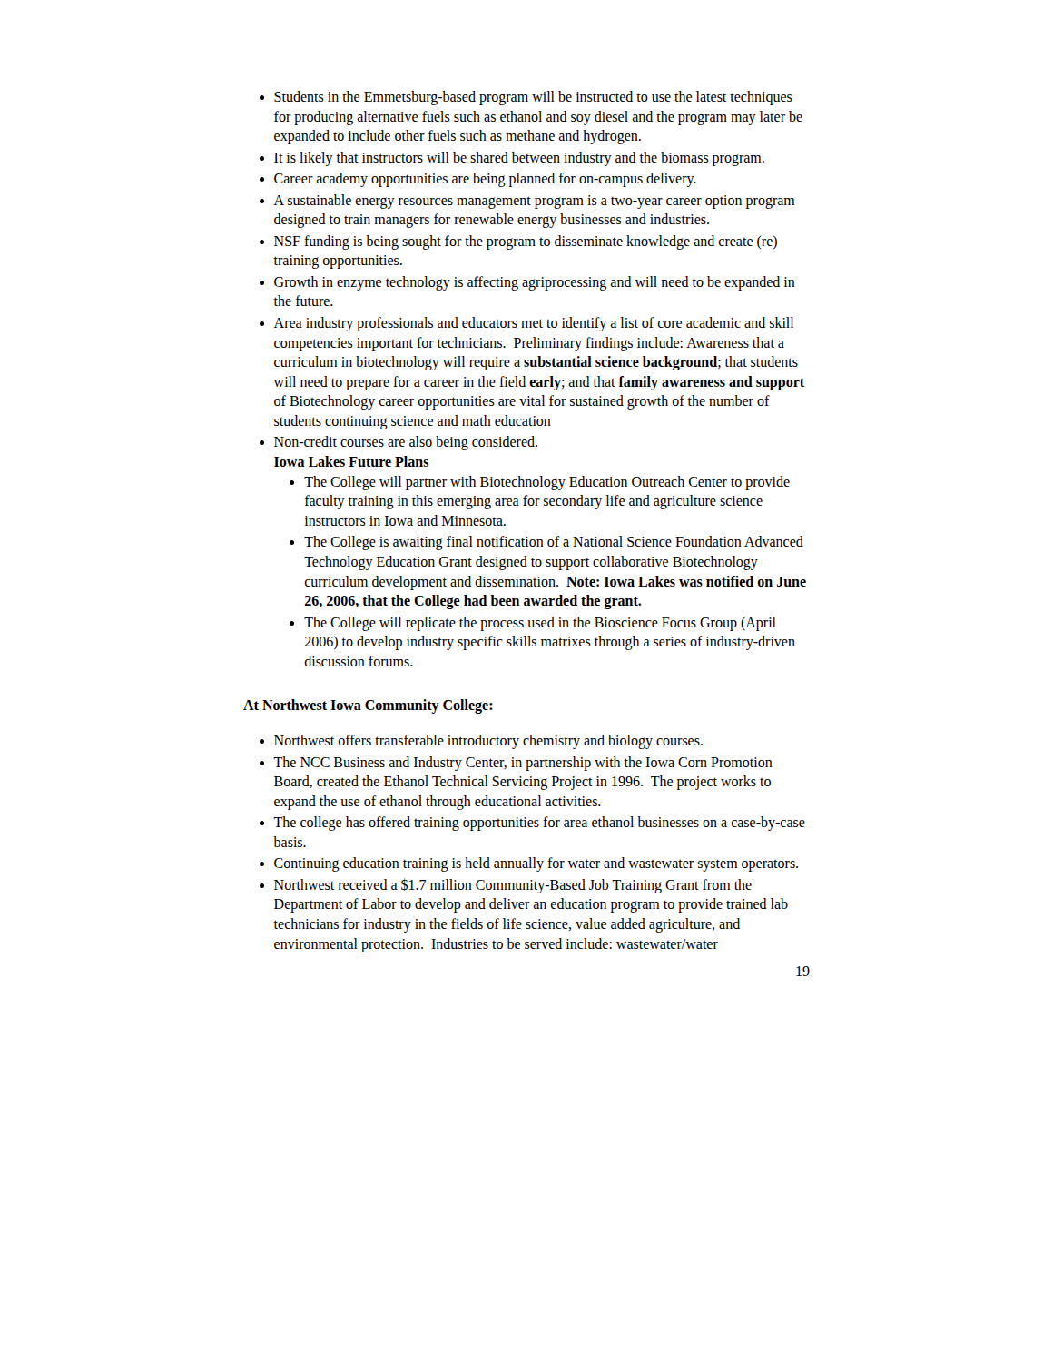Students in the Emmetsburg-based program will be instructed to use the latest techniques for producing alternative fuels such as ethanol and soy diesel and the program may later be expanded to include other fuels such as methane and hydrogen.
It is likely that instructors will be shared between industry and the biomass program.
Career academy opportunities are being planned for on-campus delivery.
A sustainable energy resources management program is a two-year career option program designed to train managers for renewable energy businesses and industries.
NSF funding is being sought for the program to disseminate knowledge and create (re) training opportunities.
Growth in enzyme technology is affecting agriprocessing and will need to be expanded in the future.
Area industry professionals and educators met to identify a list of core academic and skill competencies important for technicians. Preliminary findings include: Awareness that a curriculum in biotechnology will require a substantial science background; that students will need to prepare for a career in the field early; and that family awareness and support of Biotechnology career opportunities are vital for sustained growth of the number of students continuing science and math education
Non-credit courses are also being considered.
Iowa Lakes Future Plans
The College will partner with Biotechnology Education Outreach Center to provide faculty training in this emerging area for secondary life and agriculture science instructors in Iowa and Minnesota.
The College is awaiting final notification of a National Science Foundation Advanced Technology Education Grant designed to support collaborative Biotechnology curriculum development and dissemination. Note: Iowa Lakes was notified on June 26, 2006, that the College had been awarded the grant.
The College will replicate the process used in the Bioscience Focus Group (April 2006) to develop industry specific skills matrixes through a series of industry-driven discussion forums.
At Northwest Iowa Community College:
Northwest offers transferable introductory chemistry and biology courses.
The NCC Business and Industry Center, in partnership with the Iowa Corn Promotion Board, created the Ethanol Technical Servicing Project in 1996. The project works to expand the use of ethanol through educational activities.
The college has offered training opportunities for area ethanol businesses on a case-by-case basis.
Continuing education training is held annually for water and wastewater system operators.
Northwest received a $1.7 million Community-Based Job Training Grant from the Department of Labor to develop and deliver an education program to provide trained lab technicians for industry in the fields of life science, value added agriculture, and environmental protection. Industries to be served include: wastewater/water
19